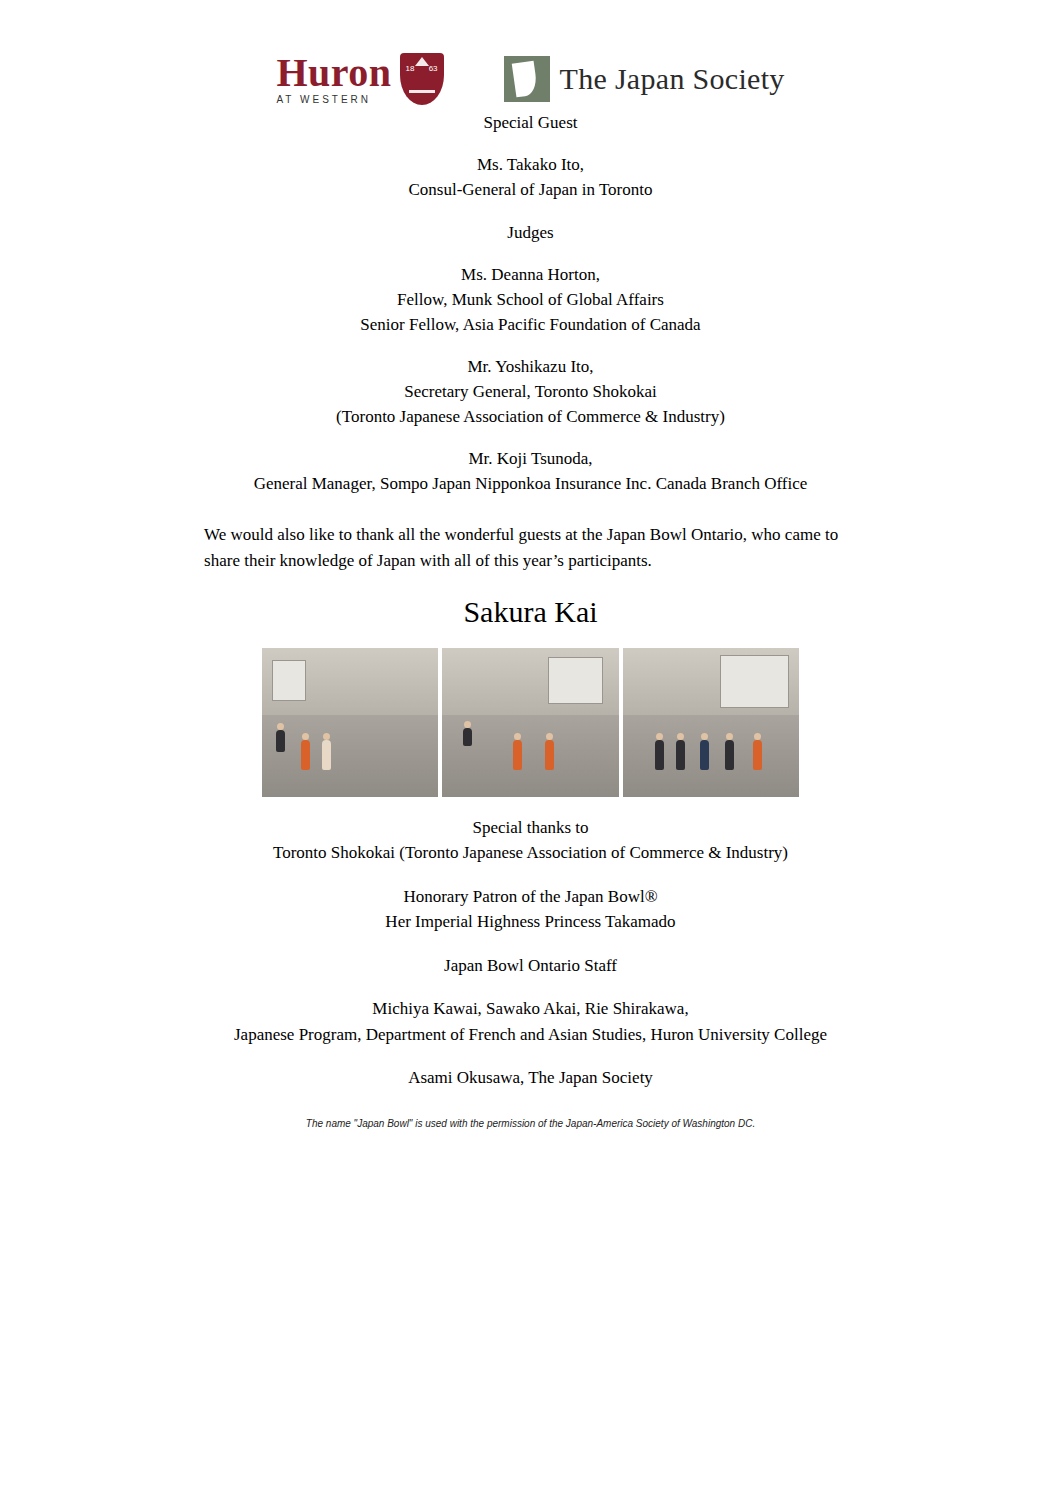Huron
AT WESTERN
The Japan Society
Special Guest
Ms. Takako Ito,
Consul-General of Japan in Toronto
Judges
Ms. Deanna Horton,
Fellow, Munk School of Global Affairs
Senior Fellow, Asia Pacific Foundation of Canada
Mr. Yoshikazu Ito,
Secretary General, Toronto Shokokai
(Toronto Japanese Association of Commerce & Industry)
Mr. Koji Tsunoda,
General Manager, Sompo Japan Nipponkoa Insurance Inc. Canada Branch Office
We would also like to thank all the wonderful guests at the Japan Bowl Ontario, who came to share their knowledge of Japan with all of this year’s participants.
Sakura Kai
Special thanks to
Toronto Shokokai (Toronto Japanese Association of Commerce & Industry)
Honorary Patron of the Japan Bowl®
Her Imperial Highness Princess Takamado
Japan Bowl Ontario Staff
Michiya Kawai, Sawako Akai, Rie Shirakawa,
Japanese Program, Department of French and Asian Studies, Huron University College
Asami Okusawa, The Japan Society
The name "Japan Bowl" is used with the permission of the Japan-America Society of Washington DC.